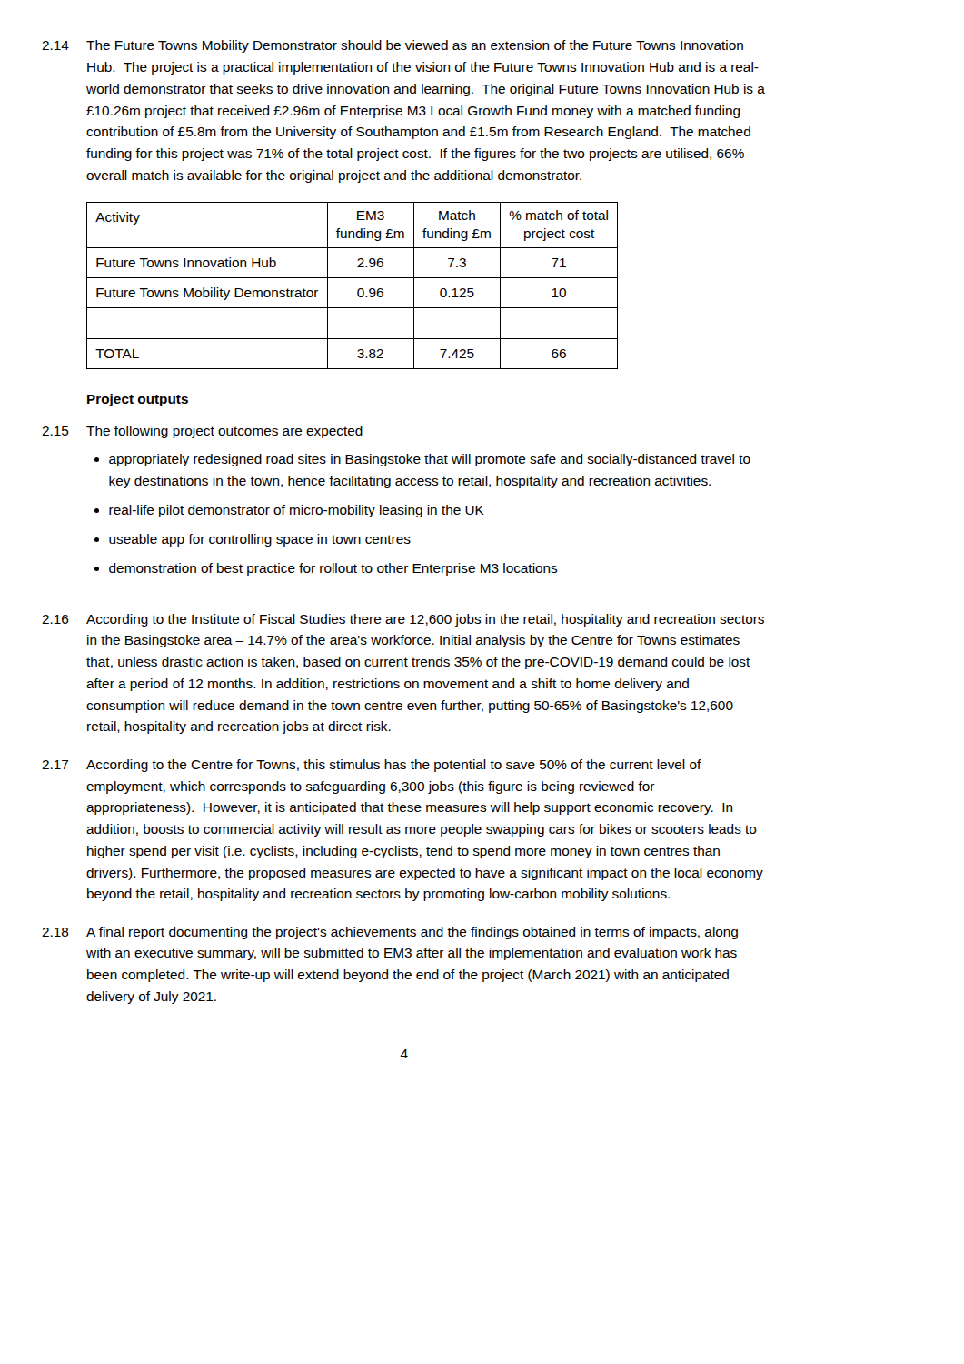2.14
The Future Towns Mobility Demonstrator should be viewed as an extension of the Future Towns Innovation Hub. The project is a practical implementation of the vision of the Future Towns Innovation Hub and is a real-world demonstrator that seeks to drive innovation and learning. The original Future Towns Innovation Hub is a £10.26m project that received £2.96m of Enterprise M3 Local Growth Fund money with a matched funding contribution of £5.8m from the University of Southampton and £1.5m from Research England. The matched funding for this project was 71% of the total project cost. If the figures for the two projects are utilised, 66% overall match is available for the original project and the additional demonstrator.
| Activity | EM3 funding £m | Match funding £m | % match of total project cost |
| --- | --- | --- | --- |
| Future Towns Innovation Hub | 2.96 | 7.3 | 71 |
| Future Towns Mobility Demonstrator | 0.96 | 0.125 | 10 |
| TOTAL | 3.82 | 7.425 | 66 |
Project outputs
2.15
The following project outcomes are expected
appropriately redesigned road sites in Basingstoke that will promote safe and socially-distanced travel to key destinations in the town, hence facilitating access to retail, hospitality and recreation activities.
real-life pilot demonstrator of micro-mobility leasing in the UK
useable app for controlling space in town centres
demonstration of best practice for rollout to other Enterprise M3 locations
2.16
According to the Institute of Fiscal Studies there are 12,600 jobs in the retail, hospitality and recreation sectors in the Basingstoke area – 14.7% of the area's workforce. Initial analysis by the Centre for Towns estimates that, unless drastic action is taken, based on current trends 35% of the pre-COVID-19 demand could be lost after a period of 12 months. In addition, restrictions on movement and a shift to home delivery and consumption will reduce demand in the town centre even further, putting 50-65% of Basingstoke's 12,600 retail, hospitality and recreation jobs at direct risk.
2.17
According to the Centre for Towns, this stimulus has the potential to save 50% of the current level of employment, which corresponds to safeguarding 6,300 jobs (this figure is being reviewed for appropriateness). However, it is anticipated that these measures will help support economic recovery. In addition, boosts to commercial activity will result as more people swapping cars for bikes or scooters leads to higher spend per visit (i.e. cyclists, including e-cyclists, tend to spend more money in town centres than drivers). Furthermore, the proposed measures are expected to have a significant impact on the local economy beyond the retail, hospitality and recreation sectors by promoting low-carbon mobility solutions.
2.18
A final report documenting the project's achievements and the findings obtained in terms of impacts, along with an executive summary, will be submitted to EM3 after all the implementation and evaluation work has been completed. The write-up will extend beyond the end of the project (March 2021) with an anticipated delivery of July 2021.
4